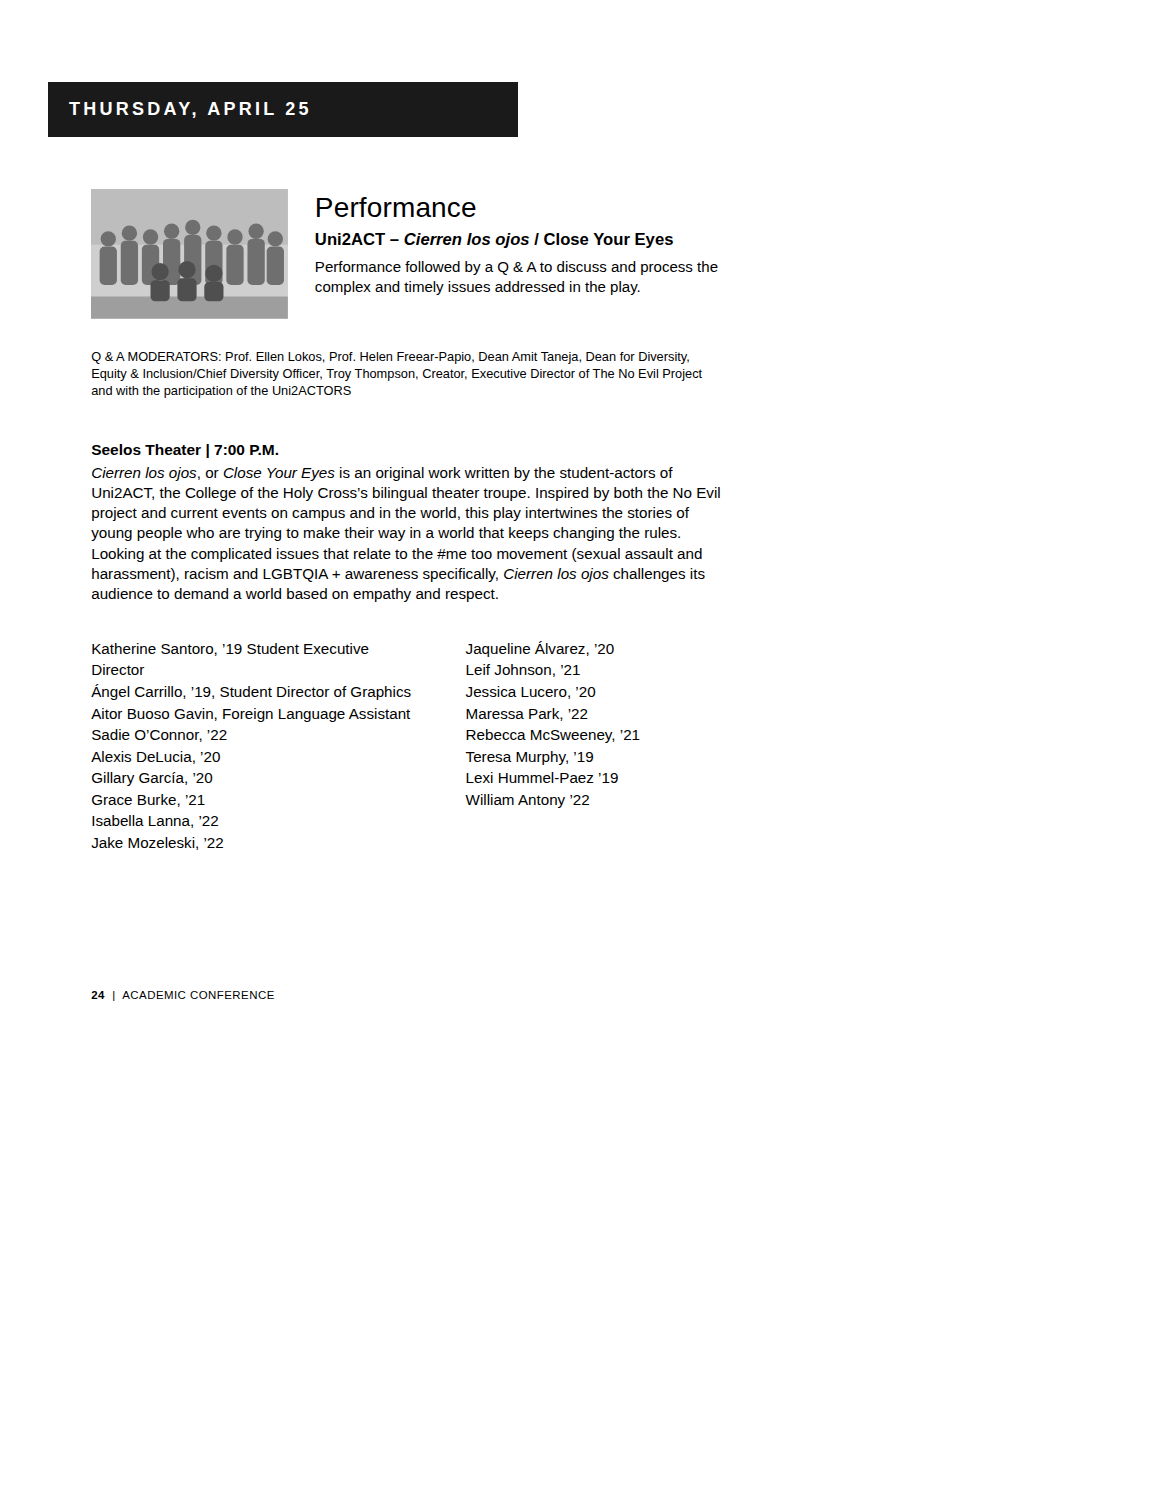THURSDAY, APRIL 25
Performance
Uni2ACT – Cierren los ojos / Close Your Eyes
Performance followed by a Q & A to discuss and process the complex and timely issues addressed in the play.
Q & A MODERATORS: Prof. Ellen Lokos, Prof. Helen Freear-Papio, Dean Amit Taneja, Dean for Diversity, Equity & Inclusion/Chief Diversity Officer, Troy Thompson, Creator, Executive Director of The No Evil Project and with the participation of the Uni2ACTORS
Seelos Theater | 7:00 P.M.
Cierren los ojos, or Close Your Eyes is an original work written by the student-actors of Uni2ACT, the College of the Holy Cross’s bilingual theater troupe. Inspired by both the No Evil project and current events on campus and in the world, this play intertwines the stories of young people who are trying to make their way in a world that keeps changing the rules. Looking at the complicated issues that relate to the #me too movement (sexual assault and harassment), racism and LGBTQIA + awareness specifically, Cierren los ojos challenges its audience to demand a world based on empathy and respect.
Katherine Santoro, ’19 Student Executive Director
Ángel Carrillo, ’19, Student Director of Graphics
Aitor Buoso Gavin, Foreign Language Assistant
Sadie O’Connor, ’22
Alexis DeLucia, ’20
Gillary García, ’20
Grace Burke, ’21
Isabella Lanna, ’22
Jake Mozeleski, ’22
Jaqueline Álvarez, ’20
Leif Johnson, ’21
Jessica Lucero, ’20
Maressa Park, ’22
Rebecca McSweeney, ’21
Teresa Murphy, ’19
Lexi Hummel-Paez ’19
William Antony ’22
24 | ACADEMIC CONFERENCE